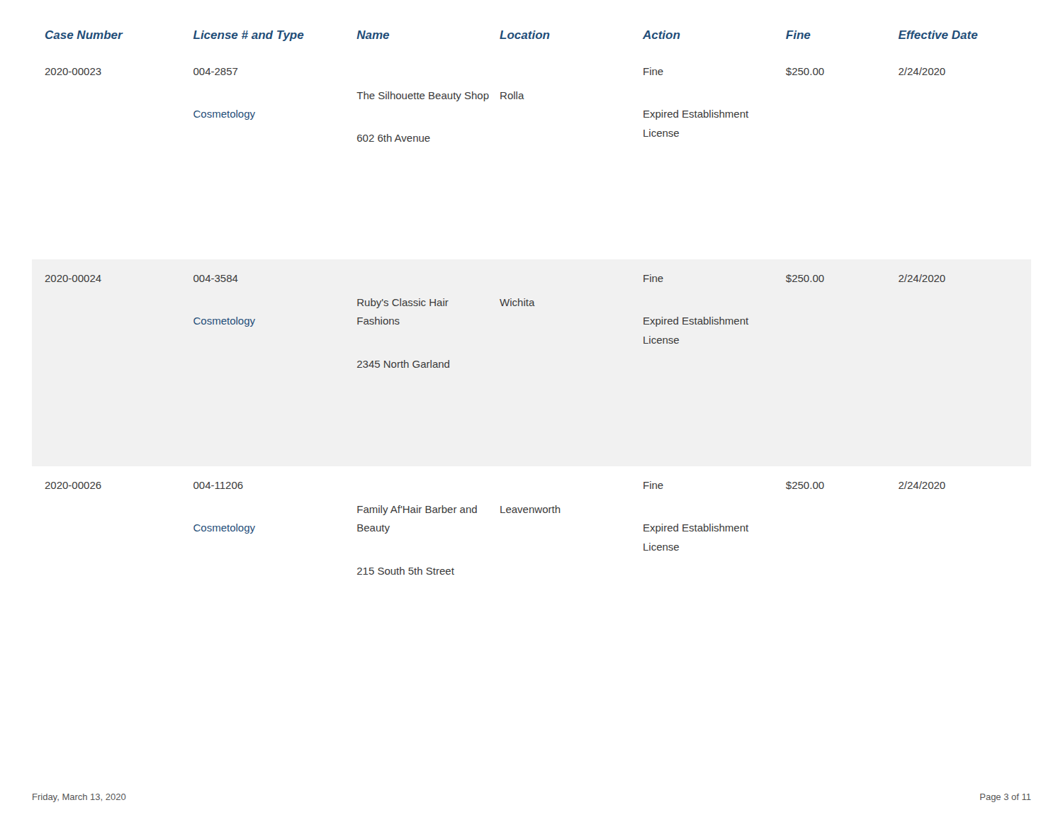| Case Number | License # and Type | Name | Location | Action | Fine | Effective Date |
| --- | --- | --- | --- | --- | --- | --- |
| 2020-00023 | 004-2857 Cosmetology | The Silhouette Beauty Shop 602 6th Avenue | Rolla | Fine Expired Establishment License | $250.00 | 2/24/2020 |
| 2020-00024 | 004-3584 Cosmetology | Ruby's Classic Hair Fashions 2345 North Garland | Wichita | Fine Expired Establishment License | $250.00 | 2/24/2020 |
| 2020-00026 | 004-11206 Cosmetology | Family Af'Hair Barber and Beauty 215 South 5th Street | Leavenworth | Fine Expired Establishment License | $250.00 | 2/24/2020 |
Friday, March 13, 2020 Page 3 of 11